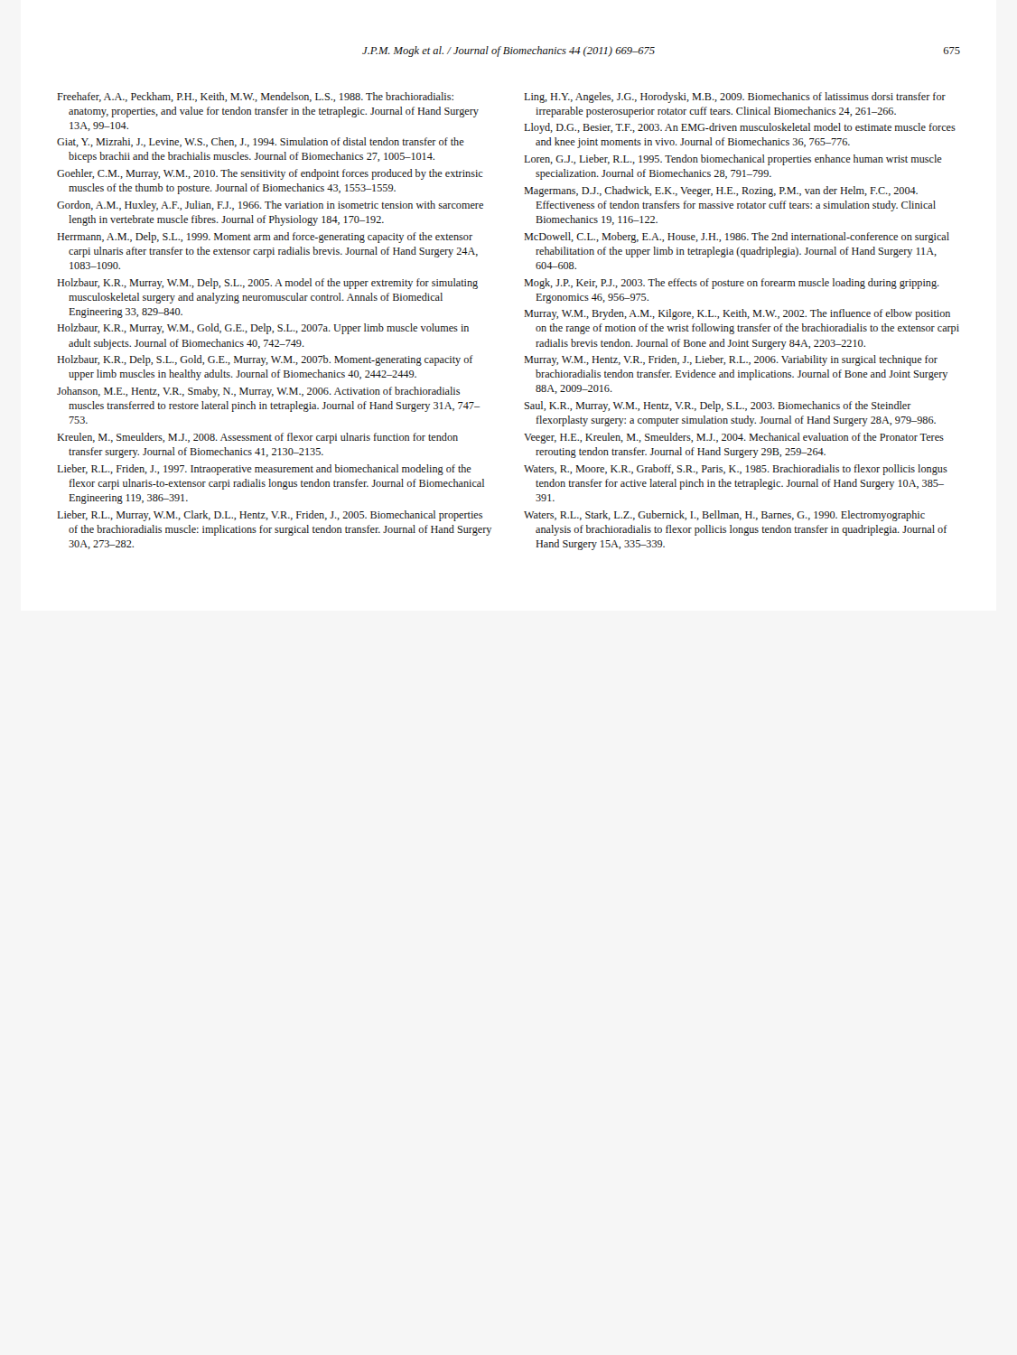J.P.M. Mogk et al. / Journal of Biomechanics 44 (2011) 669–675 675
Freehafer, A.A., Peckham, P.H., Keith, M.W., Mendelson, L.S., 1988. The brachioradialis: anatomy, properties, and value for tendon transfer in the tetraplegic. Journal of Hand Surgery 13A, 99–104.
Giat, Y., Mizrahi, J., Levine, W.S., Chen, J., 1994. Simulation of distal tendon transfer of the biceps brachii and the brachialis muscles. Journal of Biomechanics 27, 1005–1014.
Goehler, C.M., Murray, W.M., 2010. The sensitivity of endpoint forces produced by the extrinsic muscles of the thumb to posture. Journal of Biomechanics 43, 1553–1559.
Gordon, A.M., Huxley, A.F., Julian, F.J., 1966. The variation in isometric tension with sarcomere length in vertebrate muscle fibres. Journal of Physiology 184, 170–192.
Herrmann, A.M., Delp, S.L., 1999. Moment arm and force-generating capacity of the extensor carpi ulnaris after transfer to the extensor carpi radialis brevis. Journal of Hand Surgery 24A, 1083–1090.
Holzbaur, K.R., Murray, W.M., Delp, S.L., 2005. A model of the upper extremity for simulating musculoskeletal surgery and analyzing neuromuscular control. Annals of Biomedical Engineering 33, 829–840.
Holzbaur, K.R., Murray, W.M., Gold, G.E., Delp, S.L., 2007a. Upper limb muscle volumes in adult subjects. Journal of Biomechanics 40, 742–749.
Holzbaur, K.R., Delp, S.L., Gold, G.E., Murray, W.M., 2007b. Moment-generating capacity of upper limb muscles in healthy adults. Journal of Biomechanics 40, 2442–2449.
Johanson, M.E., Hentz, V.R., Smaby, N., Murray, W.M., 2006. Activation of brachioradialis muscles transferred to restore lateral pinch in tetraplegia. Journal of Hand Surgery 31A, 747–753.
Kreulen, M., Smeulders, M.J., 2008. Assessment of flexor carpi ulnaris function for tendon transfer surgery. Journal of Biomechanics 41, 2130–2135.
Lieber, R.L., Friden, J., 1997. Intraoperative measurement and biomechanical modeling of the flexor carpi ulnaris-to-extensor carpi radialis longus tendon transfer. Journal of Biomechanical Engineering 119, 386–391.
Lieber, R.L., Murray, W.M., Clark, D.L., Hentz, V.R., Friden, J., 2005. Biomechanical properties of the brachioradialis muscle: implications for surgical tendon transfer. Journal of Hand Surgery 30A, 273–282.
Ling, H.Y., Angeles, J.G., Horodyski, M.B., 2009. Biomechanics of latissimus dorsi transfer for irreparable posterosuperior rotator cuff tears. Clinical Biomechanics 24, 261–266.
Lloyd, D.G., Besier, T.F., 2003. An EMG-driven musculoskeletal model to estimate muscle forces and knee joint moments in vivo. Journal of Biomechanics 36, 765–776.
Loren, G.J., Lieber, R.L., 1995. Tendon biomechanical properties enhance human wrist muscle specialization. Journal of Biomechanics 28, 791–799.
Magermans, D.J., Chadwick, E.K., Veeger, H.E., Rozing, P.M., van der Helm, F.C., 2004. Effectiveness of tendon transfers for massive rotator cuff tears: a simulation study. Clinical Biomechanics 19, 116–122.
McDowell, C.L., Moberg, E.A., House, J.H., 1986. The 2nd international-conference on surgical rehabilitation of the upper limb in tetraplegia (quadriplegia). Journal of Hand Surgery 11A, 604–608.
Mogk, J.P., Keir, P.J., 2003. The effects of posture on forearm muscle loading during gripping. Ergonomics 46, 956–975.
Murray, W.M., Bryden, A.M., Kilgore, K.L., Keith, M.W., 2002. The influence of elbow position on the range of motion of the wrist following transfer of the brachioradialis to the extensor carpi radialis brevis tendon. Journal of Bone and Joint Surgery 84A, 2203–2210.
Murray, W.M., Hentz, V.R., Friden, J., Lieber, R.L., 2006. Variability in surgical technique for brachioradialis tendon transfer. Evidence and implications. Journal of Bone and Joint Surgery 88A, 2009–2016.
Saul, K.R., Murray, W.M., Hentz, V.R., Delp, S.L., 2003. Biomechanics of the Steindler flexorplasty surgery: a computer simulation study. Journal of Hand Surgery 28A, 979–986.
Veeger, H.E., Kreulen, M., Smeulders, M.J., 2004. Mechanical evaluation of the Pronator Teres rerouting tendon transfer. Journal of Hand Surgery 29B, 259–264.
Waters, R., Moore, K.R., Graboff, S.R., Paris, K., 1985. Brachioradialis to flexor pollicis longus tendon transfer for active lateral pinch in the tetraplegic. Journal of Hand Surgery 10A, 385–391.
Waters, R.L., Stark, L.Z., Gubernick, I., Bellman, H., Barnes, G., 1990. Electromyographic analysis of brachioradialis to flexor pollicis longus tendon transfer in quadriplegia. Journal of Hand Surgery 15A, 335–339.